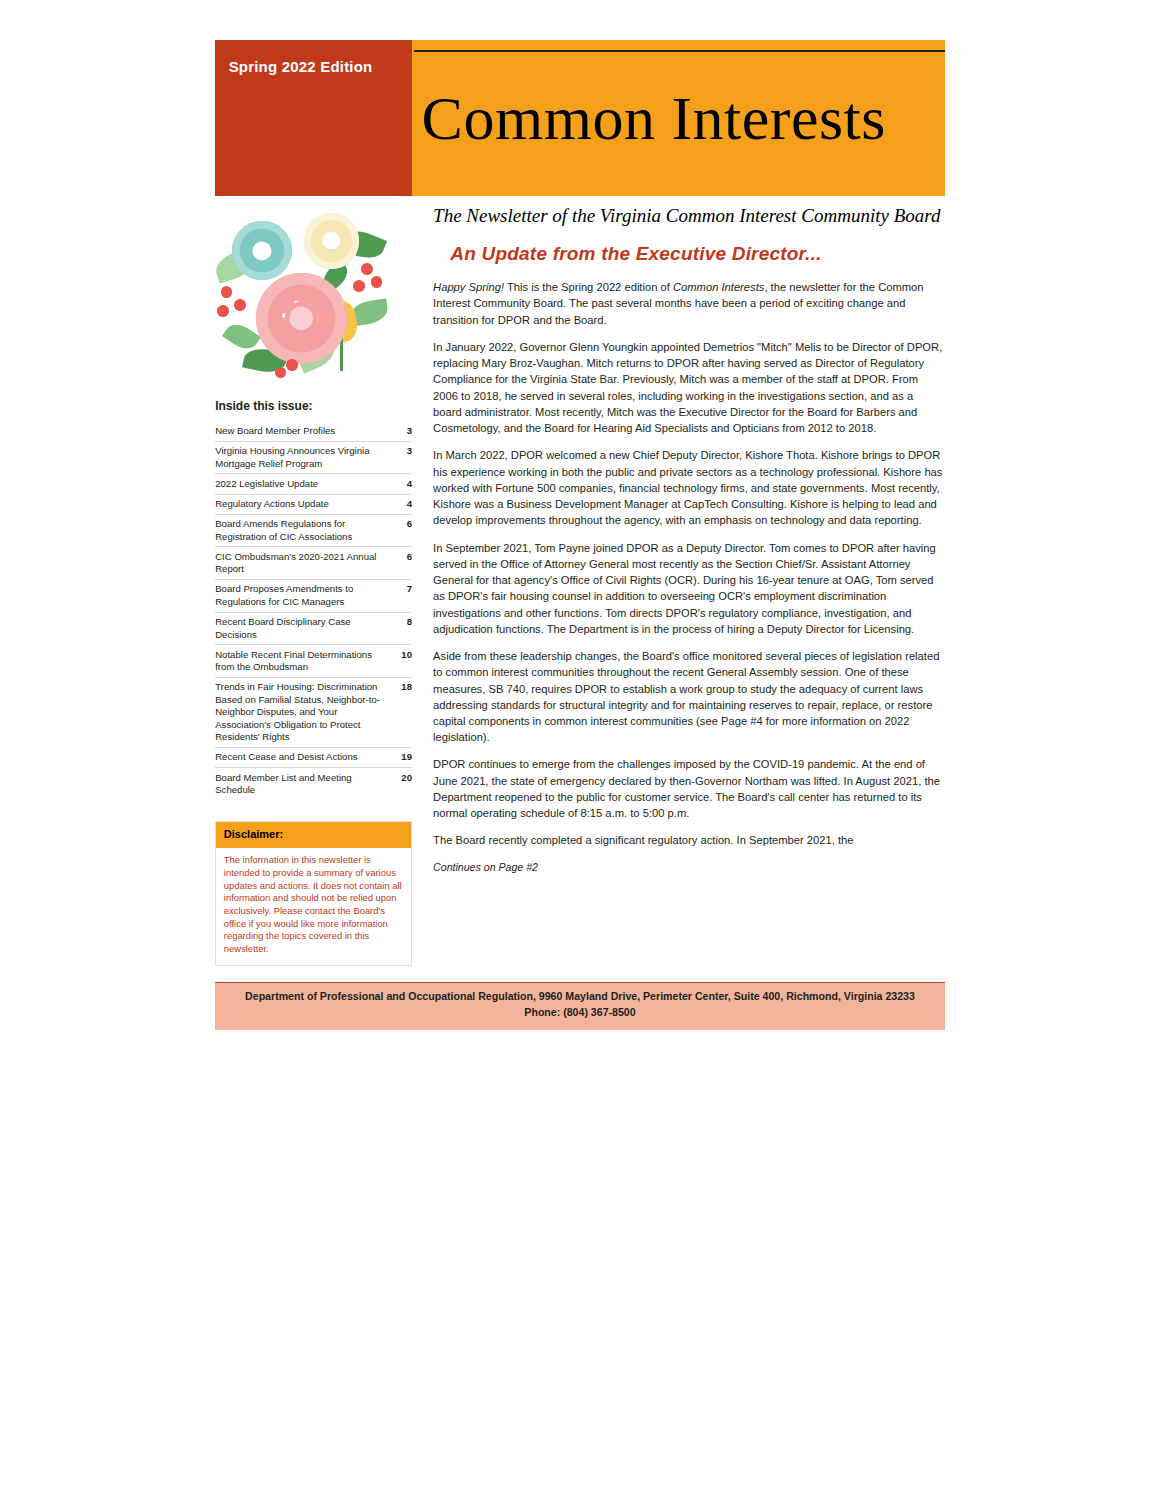Spring 2022 Edition
Common Interests
Inside this issue:
| New Board Member Profiles | 3 |
| Virginia Housing Announces Virginia Mortgage Relief Program | 3 |
| 2022 Legislative Update | 4 |
| Regulatory Actions Update | 4 |
| Board Amends Regulations for Registration of CIC Associations | 6 |
| CIC Ombudsman's 2020-2021 Annual Report | 6 |
| Board Proposes Amendments to Regulations for CIC Managers | 7 |
| Recent Board Disciplinary Case Decisions | 8 |
| Notable Recent Final Determinations from the Ombudsman | 10 |
| Trends in Fair Housing: Discrimination Based on Familial Status, Neighbor-to-Neighbor Disputes, and Your Association's Obligation to Protect Residents' Rights | 18 |
| Recent Cease and Desist Actions | 19 |
| Board Member List and Meeting Schedule | 20 |
Disclaimer:
The information in this newsletter is intended to provide a summary of various updates and actions. It does not contain all information and should not be relied upon exclusively. Please contact the Board's office if you would like more information regarding the topics covered in this newsletter.
The Newsletter of the Virginia Common Interest Community Board
An Update from the Executive Director...
Happy Spring! This is the Spring 2022 edition of Common Interests, the newsletter for the Common Interest Community Board. The past several months have been a period of exciting change and transition for DPOR and the Board.
In January 2022, Governor Glenn Youngkin appointed Demetrios "Mitch" Melis to be Director of DPOR, replacing Mary Broz-Vaughan. Mitch returns to DPOR after having served as Director of Regulatory Compliance for the Virginia State Bar. Previously, Mitch was a member of the staff at DPOR. From 2006 to 2018, he served in several roles, including working in the investigations section, and as a board administrator. Most recently, Mitch was the Executive Director for the Board for Barbers and Cosmetology, and the Board for Hearing Aid Specialists and Opticians from 2012 to 2018.
In March 2022, DPOR welcomed a new Chief Deputy Director, Kishore Thota. Kishore brings to DPOR his experience working in both the public and private sectors as a technology professional. Kishore has worked with Fortune 500 companies, financial technology firms, and state governments. Most recently, Kishore was a Business Development Manager at CapTech Consulting. Kishore is helping to lead and develop improvements throughout the agency, with an emphasis on technology and data reporting.
In September 2021, Tom Payne joined DPOR as a Deputy Director. Tom comes to DPOR after having served in the Office of Attorney General most recently as the Section Chief/Sr. Assistant Attorney General for that agency's Office of Civil Rights (OCR). During his 16-year tenure at OAG, Tom served as DPOR's fair housing counsel in addition to overseeing OCR's employment discrimination investigations and other functions. Tom directs DPOR's regulatory compliance, investigation, and adjudication functions. The Department is in the process of hiring a Deputy Director for Licensing.
Aside from these leadership changes, the Board's office monitored several pieces of legislation related to common interest communities throughout the recent General Assembly session. One of these measures, SB 740, requires DPOR to establish a work group to study the adequacy of current laws addressing standards for structural integrity and for maintaining reserves to repair, replace, or restore capital components in common interest communities (see Page #4 for more information on 2022 legislation).
DPOR continues to emerge from the challenges imposed by the COVID-19 pandemic. At the end of June 2021, the state of emergency declared by then-Governor Northam was lifted. In August 2021, the Department reopened to the public for customer service. The Board's call center has returned to its normal operating schedule of 8:15 a.m. to 5:00 p.m.
The Board recently completed a significant regulatory action. In September 2021, the
Continues on Page #2
Department of Professional and Occupational Regulation, 9960 Mayland Drive, Perimeter Center, Suite 400, Richmond, Virginia 23233
Phone: (804) 367-8500